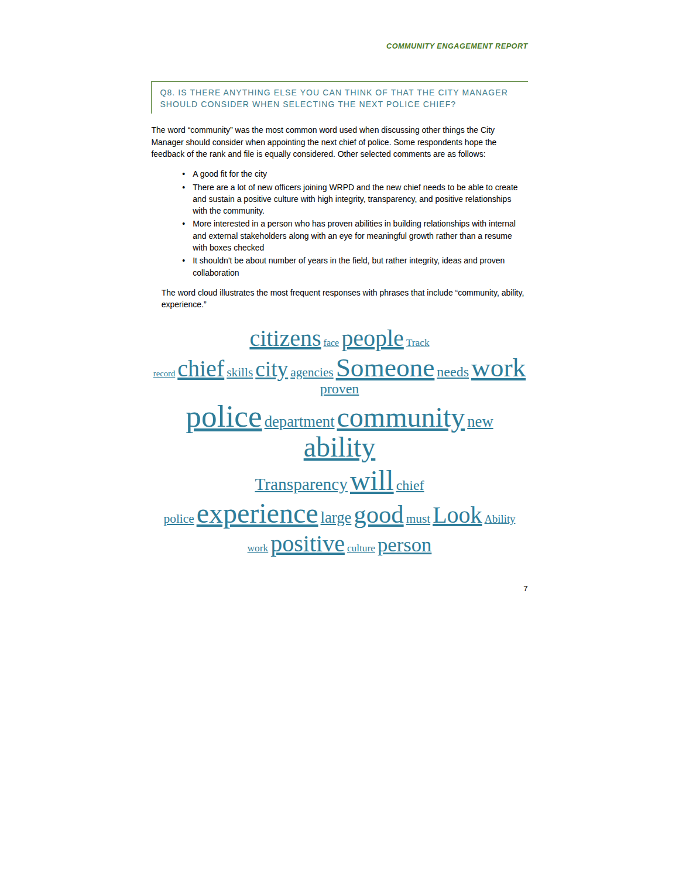COMMUNITY ENGAGEMENT REPORT
Q8. Is there anything else you can think of that the City Manager should consider when selecting the next police chief?
The word “community” was the most common word used when discussing other things the City Manager should consider when appointing the next chief of police. Some respondents hope the feedback of the rank and file is equally considered. Other selected comments are as follows:
A good fit for the city
There are a lot of new officers joining WRPD and the new chief needs to be able to create and sustain a positive culture with high integrity, transparency, and positive relationships with the community.
More interested in a person who has proven abilities in building relationships with internal and external stakeholders along with an eye for meaningful growth rather than a resume with boxes checked
It shouldn't be about number of years in the field, but rather integrity, ideas and proven collaboration
The word cloud illustrates the most frequent responses with phrases that include “community, ability, experience.”
citizens face people Track
record chief skills city agencies Someone needs work proven
police department community new ability
Transparency will chief
police experience large good must Look Ability
work positive culture person
7